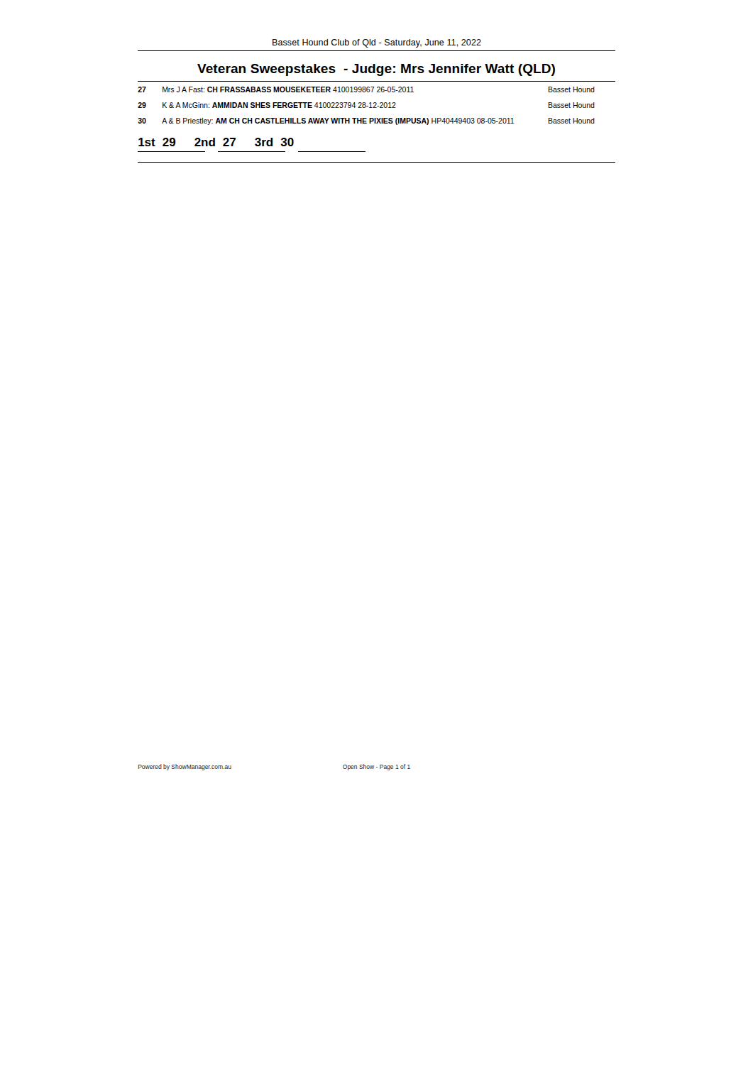Basset Hound Club of Qld - Saturday, June 11, 2022
Veteran Sweepstakes - Judge: Mrs Jennifer Watt (QLD)
| 27 | Mrs J A Fast: CH FRASSABASS MOUSEKETEER 4100199867 26-05-2011 | Basset Hound |
| 29 | K & A McGinn: AMMIDAN SHES FERGETTE 4100223794 28-12-2012 | Basset Hound |
| 30 | A & B Priestley: AM CH CH CASTLEHILLS AWAY WITH THE PIXIES (IMPUSA) HP40449403 08-05-2011 | Basset Hound |
1st 29 2nd 27 3rd 30
Powered by ShowManager.com.au
Open Show - Page 1 of 1